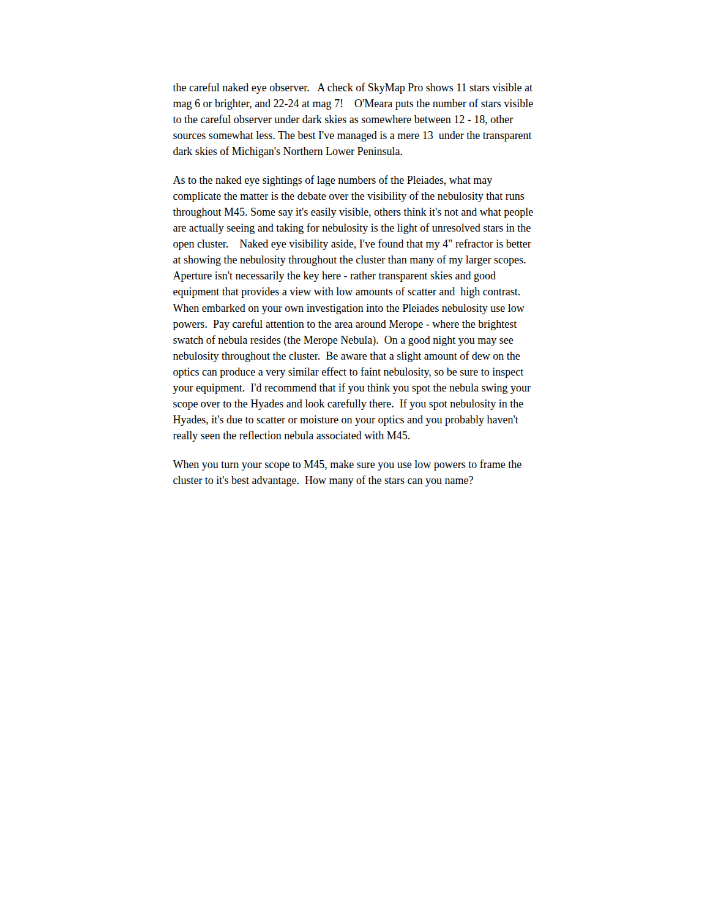the careful naked eye observer. A check of SkyMap Pro shows 11 stars visible at mag 6 or brighter, and 22-24 at mag 7! O'Meara puts the number of stars visible to the careful observer under dark skies as somewhere between 12 - 18, other sources somewhat less. The best I've managed is a mere 13 under the transparent dark skies of Michigan's Northern Lower Peninsula.
As to the naked eye sightings of lage numbers of the Pleiades, what may complicate the matter is the debate over the visibility of the nebulosity that runs throughout M45. Some say it's easily visible, others think it's not and what people are actually seeing and taking for nebulosity is the light of unresolved stars in the open cluster. Naked eye visibility aside, I've found that my 4" refractor is better at showing the nebulosity throughout the cluster than many of my larger scopes. Aperture isn't necessarily the key here - rather transparent skies and good equipment that provides a view with low amounts of scatter and high contrast. When embarked on your own investigation into the Pleiades nebulosity use low powers. Pay careful attention to the area around Merope - where the brightest swatch of nebula resides (the Merope Nebula). On a good night you may see nebulosity throughout the cluster. Be aware that a slight amount of dew on the optics can produce a very similar effect to faint nebulosity, so be sure to inspect your equipment. I'd recommend that if you think you spot the nebula swing your scope over to the Hyades and look carefully there. If you spot nebulosity in the Hyades, it's due to scatter or moisture on your optics and you probably haven't really seen the reflection nebula associated with M45.
When you turn your scope to M45, make sure you use low powers to frame the cluster to it's best advantage. How many of the stars can you name?